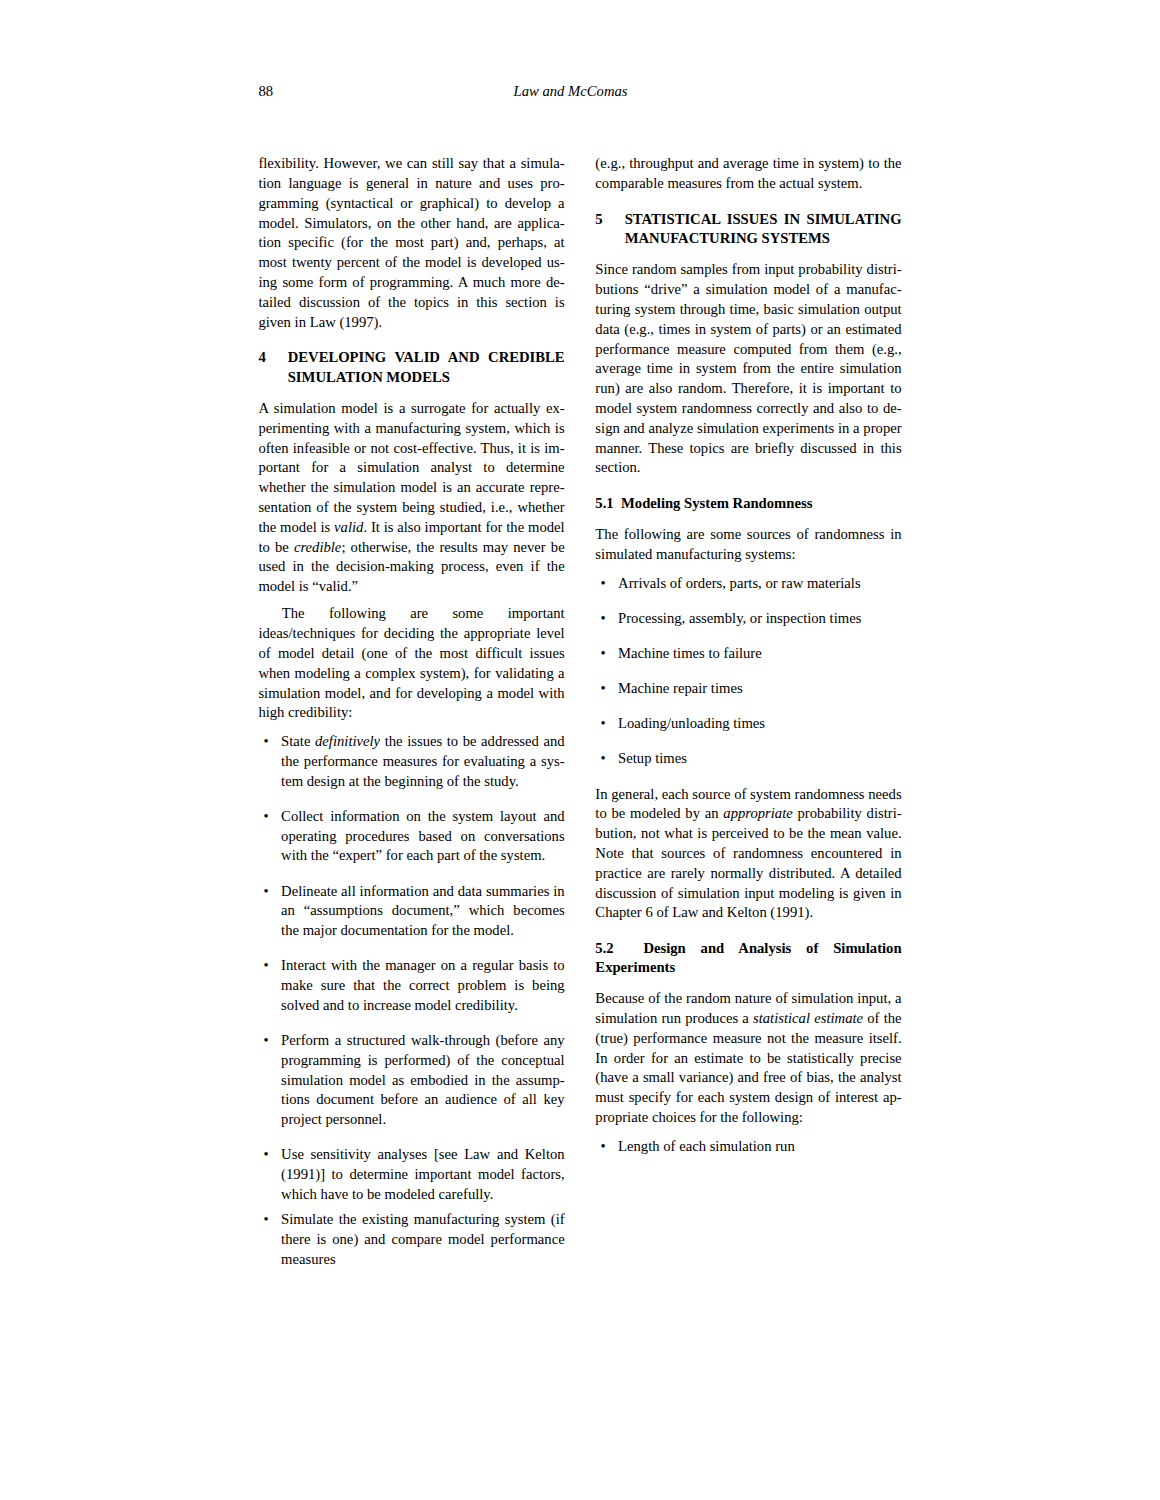88
Law and McComas
flexibility. However, we can still say that a simulation language is general in nature and uses programming (syntactical or graphical) to develop a model. Simulators, on the other hand, are application specific (for the most part) and, perhaps, at most twenty percent of the model is developed using some form of programming. A much more detailed discussion of the topics in this section is given in Law (1997).
4 DEVELOPING VALID AND CREDIBLE SIMULATION MODELS
A simulation model is a surrogate for actually experimenting with a manufacturing system, which is often infeasible or not cost-effective. Thus, it is important for a simulation analyst to determine whether the simulation model is an accurate representation of the system being studied, i.e., whether the model is valid. It is also important for the model to be credible; otherwise, the results may never be used in the decision-making process, even if the model is “valid.”
The following are some important ideas/techniques for deciding the appropriate level of model detail (one of the most difficult issues when modeling a complex system), for validating a simulation model, and for developing a model with high credibility:
State definitively the issues to be addressed and the performance measures for evaluating a system design at the beginning of the study.
Collect information on the system layout and operating procedures based on conversations with the “expert” for each part of the system.
Delineate all information and data summaries in an “assumptions document,” which becomes the major documentation for the model.
Interact with the manager on a regular basis to make sure that the correct problem is being solved and to increase model credibility.
Perform a structured walk-through (before any programming is performed) of the conceptual simulation model as embodied in the assumptions document before an audience of all key project personnel.
Use sensitivity analyses [see Law and Kelton (1991)] to determine important model factors, which have to be modeled carefully.
Simulate the existing manufacturing system (if there is one) and compare model performance measures
(e.g., throughput and average time in system) to the comparable measures from the actual system.
5 STATISTICAL ISSUES IN SIMULATING MANUFACTURING SYSTEMS
Since random samples from input probability distributions “drive” a simulation model of a manufacturing system through time, basic simulation output data (e.g., times in system of parts) or an estimated performance measure computed from them (e.g., average time in system from the entire simulation run) are also random. Therefore, it is important to model system randomness correctly and also to design and analyze simulation experiments in a proper manner. These topics are briefly discussed in this section.
5.1 Modeling System Randomness
The following are some sources of randomness in simulated manufacturing systems:
Arrivals of orders, parts, or raw materials
Processing, assembly, or inspection times
Machine times to failure
Machine repair times
Loading/unloading times
Setup times
In general, each source of system randomness needs to be modeled by an appropriate probability distribution, not what is perceived to be the mean value. Note that sources of randomness encountered in practice are rarely normally distributed. A detailed discussion of simulation input modeling is given in Chapter 6 of Law and Kelton (1991).
5.2 Design and Analysis of Simulation Experiments
Because of the random nature of simulation input, a simulation run produces a statistical estimate of the (true) performance measure not the measure itself. In order for an estimate to be statistically precise (have a small variance) and free of bias, the analyst must specify for each system design of interest appropriate choices for the following:
Length of each simulation run